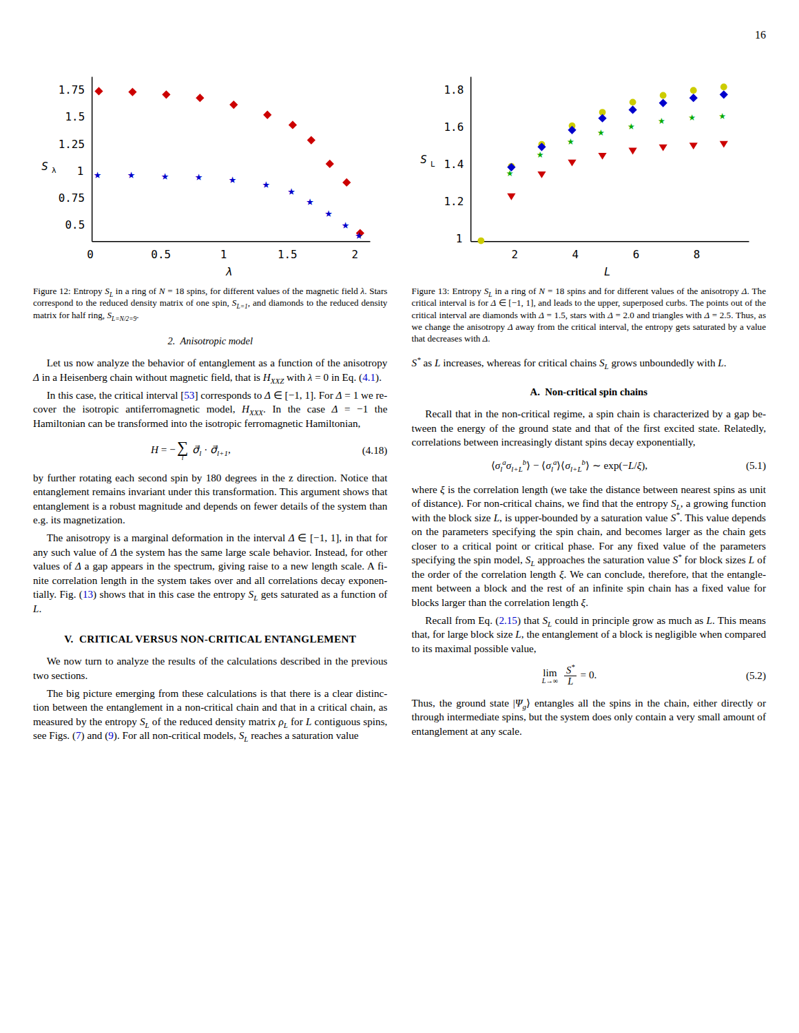16
Figure 12: Entropy SL in a ring of N = 18 spins, for different values of the magnetic field λ. Stars correspond to the reduced density matrix of one spin, SL=1, and diamonds to the reduced density matrix for half ring, SL=N/2=9.
2. Anisotropic model
Let us now analyze the behavior of entanglement as a function of the anisotropy Δ in a Heisenberg chain without magnetic field, that is HXXZ with λ = 0 in Eq. (4.1).
In this case, the critical interval [53] corresponds to Δ ∈ [−1, 1]. For Δ = 1 we recover the isotropic antiferromagnetic model, HXXX. In the case Δ = −1 the Hamiltonian can be transformed into the isotropic ferromagnetic Hamiltonian,
H = −∑l σ⃗l · σ⃗l+1, (4.18)
by further rotating each second spin by 180 degrees in the z direction. Notice that entanglement remains invariant under this transformation. This argument shows that entanglement is a robust magnitude and depends on fewer details of the system than e.g. its magnetization.
The anisotropy is a marginal deformation in the interval Δ ∈ [−1, 1], in that for any such value of Δ the system has the same large scale behavior. Instead, for other values of Δ a gap appears in the spectrum, giving raise to a new length scale. A finite correlation length in the system takes over and all correlations decay exponentially. Fig. (13) shows that in this case the entropy SL gets saturated as a function of L.
V. Critical versus non-critical entanglement
We now turn to analyze the results of the calculations described in the previous two sections.
The big picture emerging from these calculations is that there is a clear distinction between the entanglement in a non-critical chain and that in a critical chain, as measured by the entropy SL of the reduced density matrix ρL for L contiguous spins, see Figs. (7) and (9). For all non-critical models, SL reaches a saturation value
Figure 13: Entropy SL in a ring of N = 18 spins and for different values of the anisotropy Δ. The critical interval is for Δ ∈ [−1, 1], and leads to the upper, superposed curbs. The points out of the critical interval are diamonds with Δ = 1.5, stars with Δ = 2.0 and triangles with Δ = 2.5. Thus, as we change the anisotropy Δ away from the critical interval, the entropy gets saturated by a value that decreases with Δ.
S* as L increases, whereas for critical chains SL grows unboundedly with L.
A. Non-critical spin chains
Recall that in the non-critical regime, a spin chain is characterized by a gap between the energy of the ground state and that of the first excited state. Relatedly, correlations between increasingly distant spins decay exponentially,
⟨σlaσl+Lb⟩ − ⟨σla⟩⟨σl+Lb⟩ ∼ exp(−L/ξ), (5.1)
where ξ is the correlation length (we take the distance between nearest spins as unit of distance). For non-critical chains, we find that the entropy SL, a growing function with the block size L, is upper-bounded by a saturation value S*. This value depends on the parameters specifying the spin chain, and becomes larger as the chain gets closer to a critical point or critical phase. For any fixed value of the parameters specifying the spin model, SL approaches the saturation value S* for block sizes L of the order of the correlation length ξ. We can conclude, therefore, that the entanglement between a block and the rest of an infinite spin chain has a fixed value for blocks larger than the correlation length ξ.
Recall from Eq. (2.15) that SL could in principle grow as much as L. This means that, for large block size L, the entanglement of a block is negligible when compared to its maximal possible value,
lim L→∞ S*L = 0. (5.2)
Thus, the ground state |Ψg⟩ entangles all the spins in the chain, either directly or through intermediate spins, but the system does only contain a very small amount of entanglement at any scale.